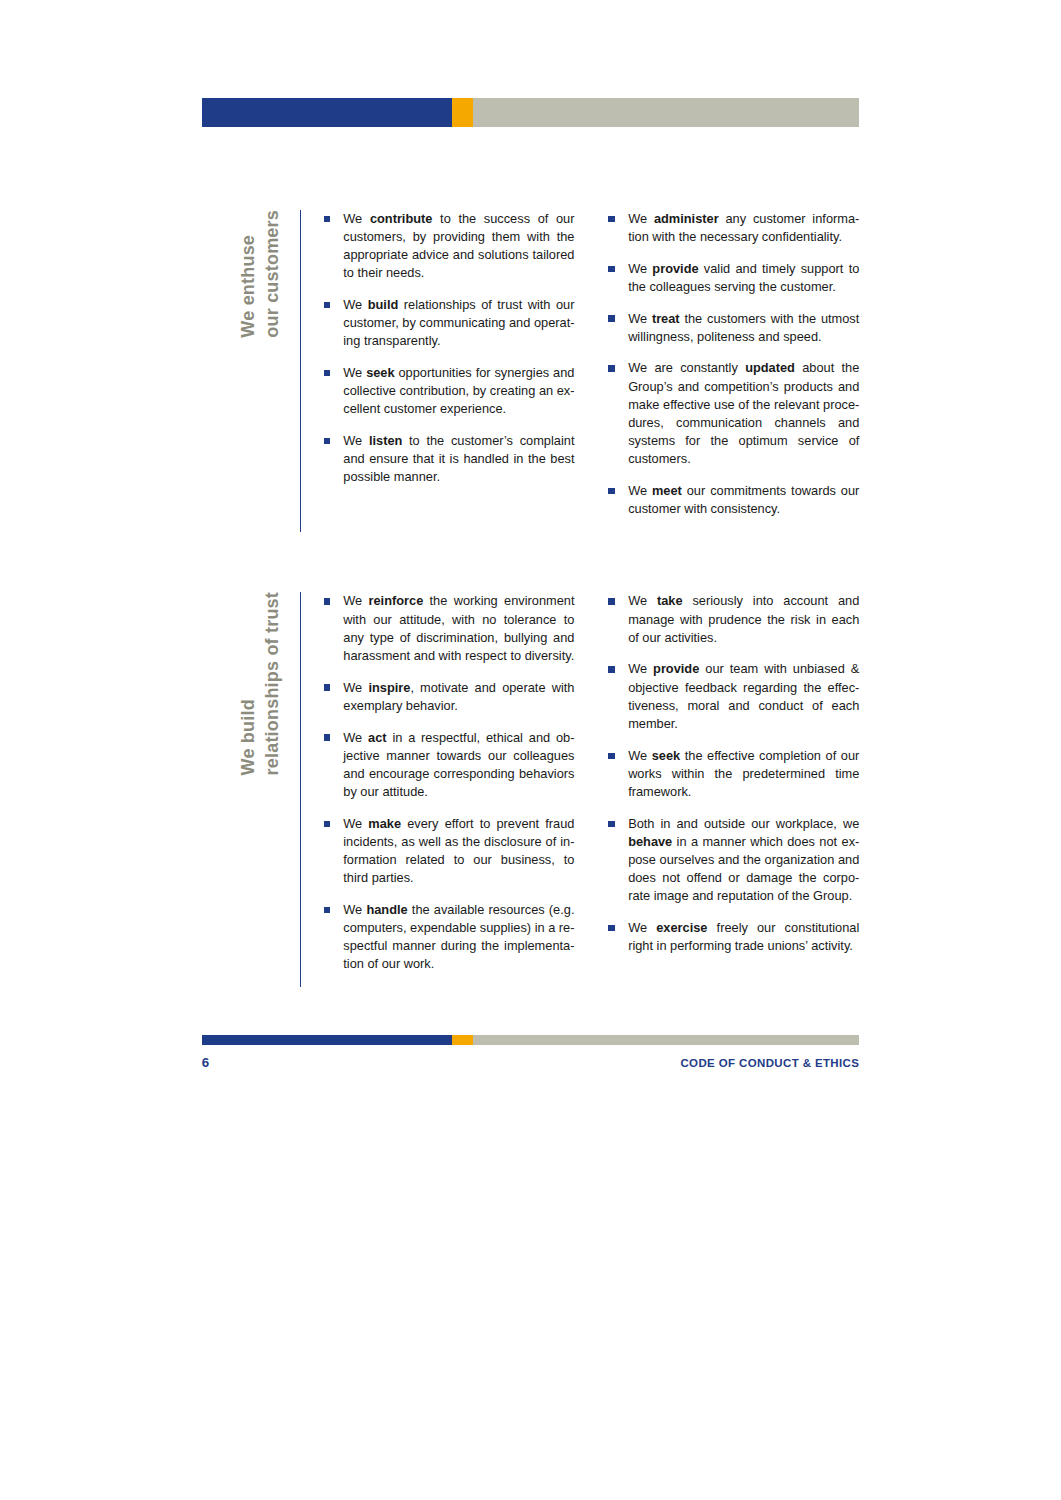We enthuse
our customers
We contribute to the success of our customers, by providing them with the appropriate advice and solutions tailored to their needs.
We build relationships of trust with our customer, by communicating and operating transparently.
We seek opportunities for synergies and collective contribution, by creating an excellent customer experience.
We listen to the customer’s complaint and ensure that it is handled in the best possible manner.
We administer any customer information with the necessary confidentiality.
We provide valid and timely support to the colleagues serving the customer.
We treat the customers with the utmost willingness, politeness and speed.
We are constantly updated about the Group’s and competition’s products and make effective use of the relevant procedures, communication channels and systems for the optimum service of customers.
We meet our commitments towards our customer with consistency.
We build
relationships of trust
We reinforce the working environment with our attitude, with no tolerance to any type of discrimination, bullying and harassment and with respect to diversity.
We inspire, motivate and operate with exemplary behavior.
We act in a respectful, ethical and objective manner towards our colleagues and encourage corresponding behaviors by our attitude.
We make every effort to prevent fraud incidents, as well as the disclosure of information related to our business, to third parties.
We handle the available resources (e.g. computers, expendable supplies) in a respectful manner during the implementation of our work.
We take seriously into account and manage with prudence the risk in each of our activities.
We provide our team with unbiased & objective feedback regarding the effectiveness, moral and conduct of each member.
We seek the effective completion of our works within the predetermined time framework.
Both in and outside our workplace, we behave in a manner which does not expose ourselves and the organization and does not offend or damage the corporate image and reputation of the Group.
We exercise freely our constitutional right in performing trade unions’ activity.
6
CODE OF CONDUCT & ETHICS